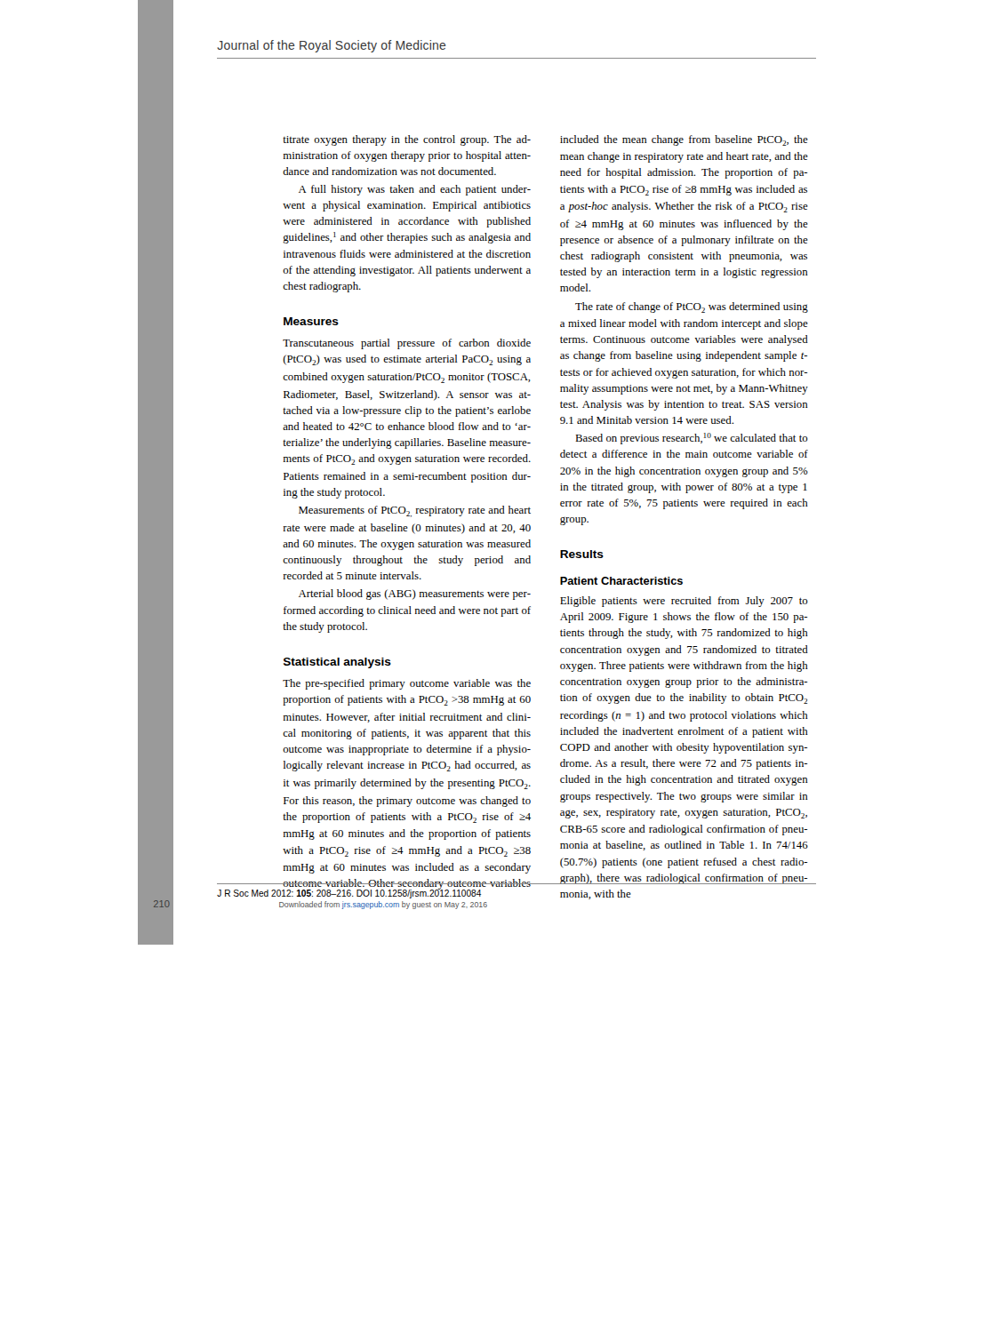Journal of the Royal Society of Medicine
titrate oxygen therapy in the control group. The administration of oxygen therapy prior to hospital attendance and randomization was not documented.
A full history was taken and each patient underwent a physical examination. Empirical antibiotics were administered in accordance with published guidelines,1 and other therapies such as analgesia and intravenous fluids were administered at the discretion of the attending investigator. All patients underwent a chest radiograph.
Measures
Transcutaneous partial pressure of carbon dioxide (PtCO2) was used to estimate arterial PaCO2 using a combined oxygen saturation/PtCO2 monitor (TOSCA, Radiometer, Basel, Switzerland). A sensor was attached via a low-pressure clip to the patient’s earlobe and heated to 42°C to enhance blood flow and to ‘arterialize’ the underlying capillaries. Baseline measurements of PtCO2 and oxygen saturation were recorded. Patients remained in a semi-recumbent position during the study protocol.
Measurements of PtCO2, respiratory rate and heart rate were made at baseline (0 minutes) and at 20, 40 and 60 minutes. The oxygen saturation was measured continuously throughout the study period and recorded at 5 minute intervals.
Arterial blood gas (ABG) measurements were performed according to clinical need and were not part of the study protocol.
Statistical analysis
The pre-specified primary outcome variable was the proportion of patients with a PtCO2 >38 mmHg at 60 minutes. However, after initial recruitment and clinical monitoring of patients, it was apparent that this outcome was inappropriate to determine if a physiologically relevant increase in PtCO2 had occurred, as it was primarily determined by the presenting PtCO2. For this reason, the primary outcome was changed to the proportion of patients with a PtCO2 rise of ≥4 mmHg at 60 minutes and the proportion of patients with a PtCO2 rise of ≥4 mmHg and a PtCO2 ≥38 mmHg at 60 minutes was included as a secondary outcome variable. Other secondary outcome variables included the mean change from baseline PtCO2, the mean change in respiratory rate and heart rate, and the need for hospital admission. The proportion of patients with a PtCO2 rise of ≥8 mmHg was included as a post-hoc analysis. Whether the risk of a PtCO2 rise of ≥4 mmHg at 60 minutes was influenced by the presence or absence of a pulmonary infiltrate on the chest radiograph consistent with pneumonia, was tested by an interaction term in a logistic regression model.
The rate of change of PtCO2 was determined using a mixed linear model with random intercept and slope terms. Continuous outcome variables were analysed as change from baseline using independent sample t-tests or for achieved oxygen saturation, for which normality assumptions were not met, by a Mann-Whitney test. Analysis was by intention to treat. SAS version 9.1 and Minitab version 14 were used.
Based on previous research,10 we calculated that to detect a difference in the main outcome variable of 20% in the high concentration oxygen group and 5% in the titrated group, with power of 80% at a type 1 error rate of 5%, 75 patients were required in each group.
Results
Patient Characteristics
Eligible patients were recruited from July 2007 to April 2009. Figure 1 shows the flow of the 150 patients through the study, with 75 randomized to high concentration oxygen and 75 randomized to titrated oxygen. Three patients were withdrawn from the high concentration oxygen group prior to the administration of oxygen due to the inability to obtain PtCO2 recordings (n = 1) and two protocol violations which included the inadvertent enrolment of a patient with COPD and another with obesity hypoventilation syndrome. As a result, there were 72 and 75 patients included in the high concentration and titrated oxygen groups respectively. The two groups were similar in age, sex, respiratory rate, oxygen saturation, PtCO2, CRB-65 score and radiological confirmation of pneumonia at baseline, as outlined in Table 1. In 74/146 (50.7%) patients (one patient refused a chest radiograph), there was radiological confirmation of pneumonia, with the
210
J R Soc Med 2012: 105: 208–216. DOI 10.1258/jrsm.2012.110084
Downloaded from jrs.sagepub.com by guest on May 2, 2016